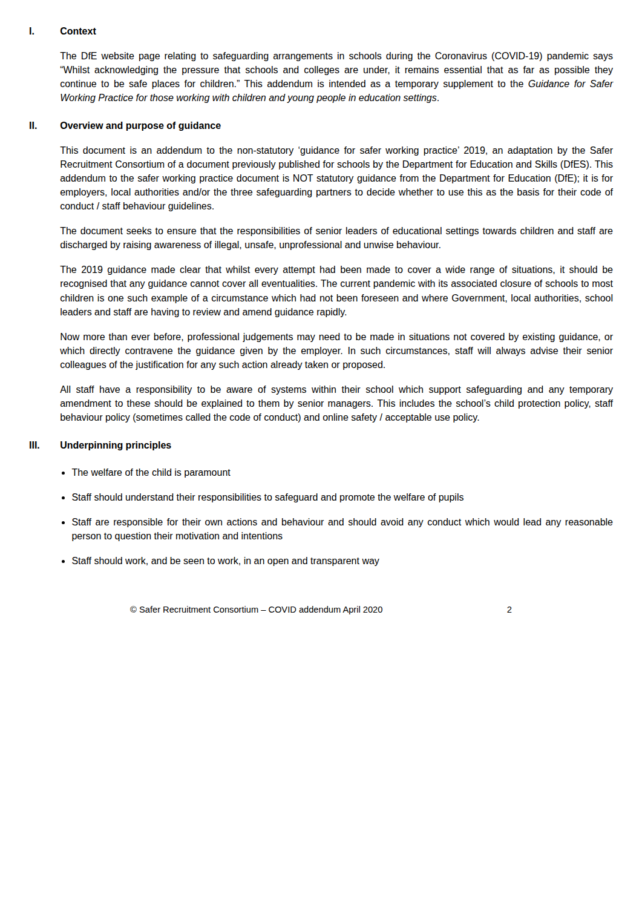I.
Context
The DfE website page relating to safeguarding arrangements in schools during the Coronavirus (COVID-19) pandemic says “Whilst acknowledging the pressure that schools and colleges are under, it remains essential that as far as possible they continue to be safe places for children.” This addendum is intended as a temporary supplement to the Guidance for Safer Working Practice for those working with children and young people in education settings.
II.
Overview and purpose of guidance
This document is an addendum to the non-statutory ‘guidance for safer working practice’ 2019, an adaptation by the Safer Recruitment Consortium of a document previously published for schools by the Department for Education and Skills (DfES). This addendum to the safer working practice document is NOT statutory guidance from the Department for Education (DfE); it is for employers, local authorities and/or the three safeguarding partners to decide whether to use this as the basis for their code of conduct / staff behaviour guidelines.
The document seeks to ensure that the responsibilities of senior leaders of educational settings towards children and staff are discharged by raising awareness of illegal, unsafe, unprofessional and unwise behaviour.
The 2019 guidance made clear that whilst every attempt had been made to cover a wide range of situations, it should be recognised that any guidance cannot cover all eventualities. The current pandemic with its associated closure of schools to most children is one such example of a circumstance which had not been foreseen and where Government, local authorities, school leaders and staff are having to review and amend guidance rapidly.
Now more than ever before, professional judgements may need to be made in situations not covered by existing guidance, or which directly contravene the guidance given by the employer. In such circumstances, staff will always advise their senior colleagues of the justification for any such action already taken or proposed.
All staff have a responsibility to be aware of systems within their school which support safeguarding and any temporary amendment to these should be explained to them by senior managers. This includes the school’s child protection policy, staff behaviour policy (sometimes called the code of conduct) and online safety / acceptable use policy.
III.
Underpinning principles
The welfare of the child is paramount
Staff should understand their responsibilities to safeguard and promote the welfare of pupils
Staff are responsible for their own actions and behaviour and should avoid any conduct which would lead any reasonable person to question their motivation and intentions
Staff should work, and be seen to work, in an open and transparent way
© Safer Recruitment Consortium – COVID addendum April 2020 2